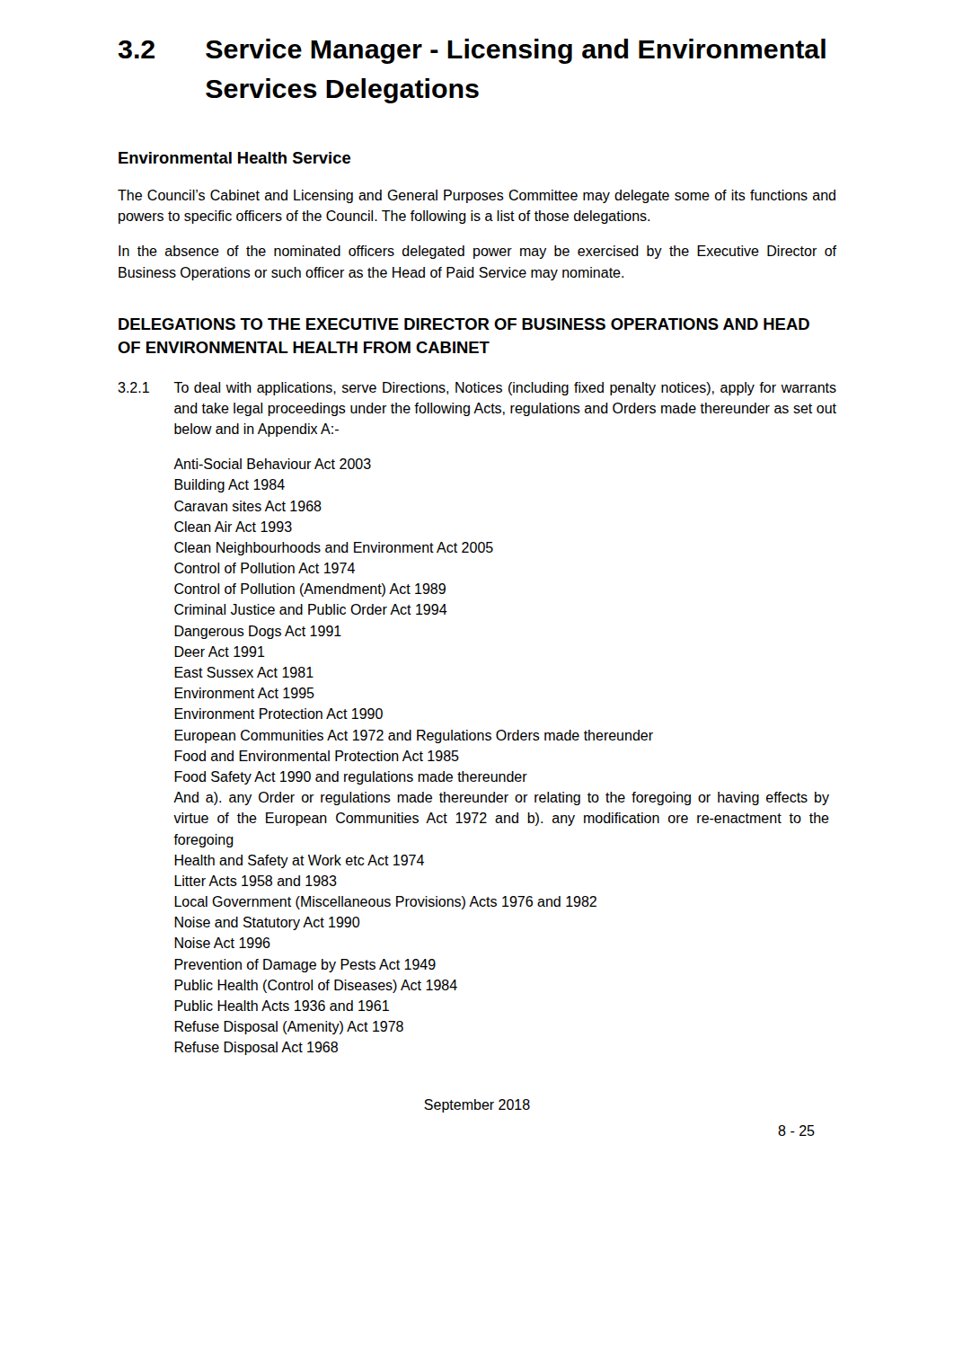3.2 Service Manager - Licensing and Environmental Services Delegations
Environmental Health Service
The Council’s Cabinet and Licensing and General Purposes Committee may delegate some of its functions and powers to specific officers of the Council. The following is a list of those delegations.
In the absence of the nominated officers delegated power may be exercised by the Executive Director of Business Operations or such officer as the Head of Paid Service may nominate.
Delegations to the Executive Director of Business Operations and Head of Environmental Health from Cabinet
3.2.1
To deal with applications, serve Directions, Notices (including fixed penalty notices), apply for warrants and take legal proceedings under the following Acts, regulations and Orders made thereunder as set out below and in Appendix A:-
Anti-Social Behaviour Act 2003
Building Act 1984
Caravan sites Act 1968
Clean Air Act 1993
Clean Neighbourhoods and Environment Act 2005
Control of Pollution Act 1974
Control of Pollution (Amendment) Act 1989
Criminal Justice and Public Order Act 1994
Dangerous Dogs Act 1991
Deer Act 1991
East Sussex Act 1981
Environment Act 1995
Environment Protection Act 1990
European Communities Act 1972 and Regulations Orders made thereunder
Food and Environmental Protection Act 1985
Food Safety Act 1990 and regulations made thereunder
And a). any Order or regulations made thereunder or relating to the foregoing or having effects by virtue of the European Communities Act 1972 and b). any modification ore re-enactment to the foregoing
Health and Safety at Work etc Act 1974
Litter Acts 1958 and 1983
Local Government (Miscellaneous Provisions) Acts 1976 and 1982
Noise and Statutory Act 1990
Noise Act 1996
Prevention of Damage by Pests Act 1949
Public Health (Control of Diseases) Act 1984
Public Health Acts 1936 and 1961
Refuse Disposal (Amenity) Act 1978
Refuse Disposal Act 1968
September 2018
8 - 25